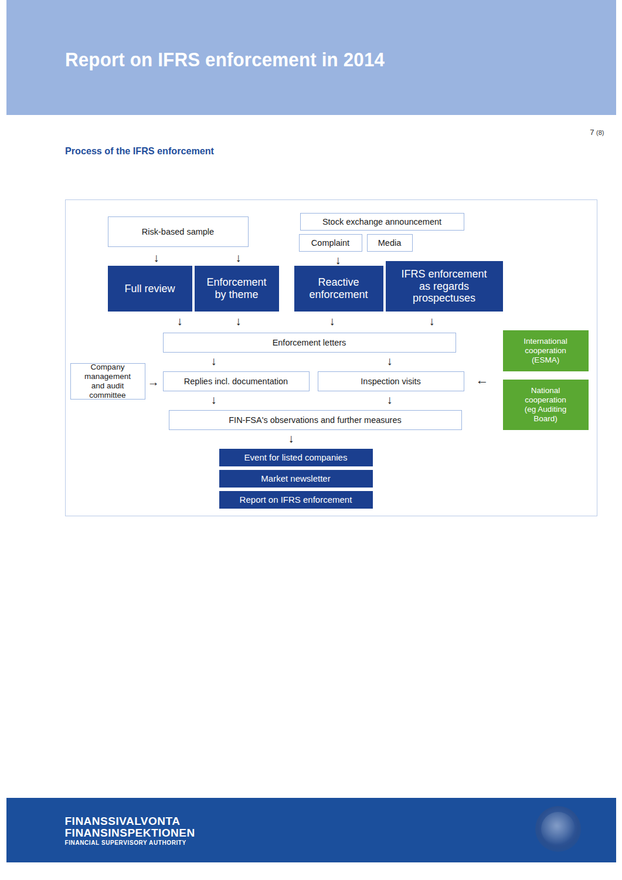Report on IFRS enforcement in 2014
7 (8)
Process of the IFRS enforcement
Risk-based sample
Stock exchange announcement
Complaint
Media
↓
↓
↓
Full review
Enforcement
by theme
Reactive
enforcement
IFRS enforcement
as regards
prospectuses
↓
↓
↓
↓
Enforcement letters
↓
↓
Replies incl. documentation
Inspection visits
Company
management
and audit
committee
→
↓
↓
FIN-FSA's observations and further measures
↓
Event for listed companies
Market newsletter
Report on IFRS enforcement
International
cooperation
(ESMA)
National
cooperation
(eg Auditing
Board)
←
FINANSSIVALVONTA
FINANSINSPEKTIONEN
FINANCIAL SUPERVISORY AUTHORITY